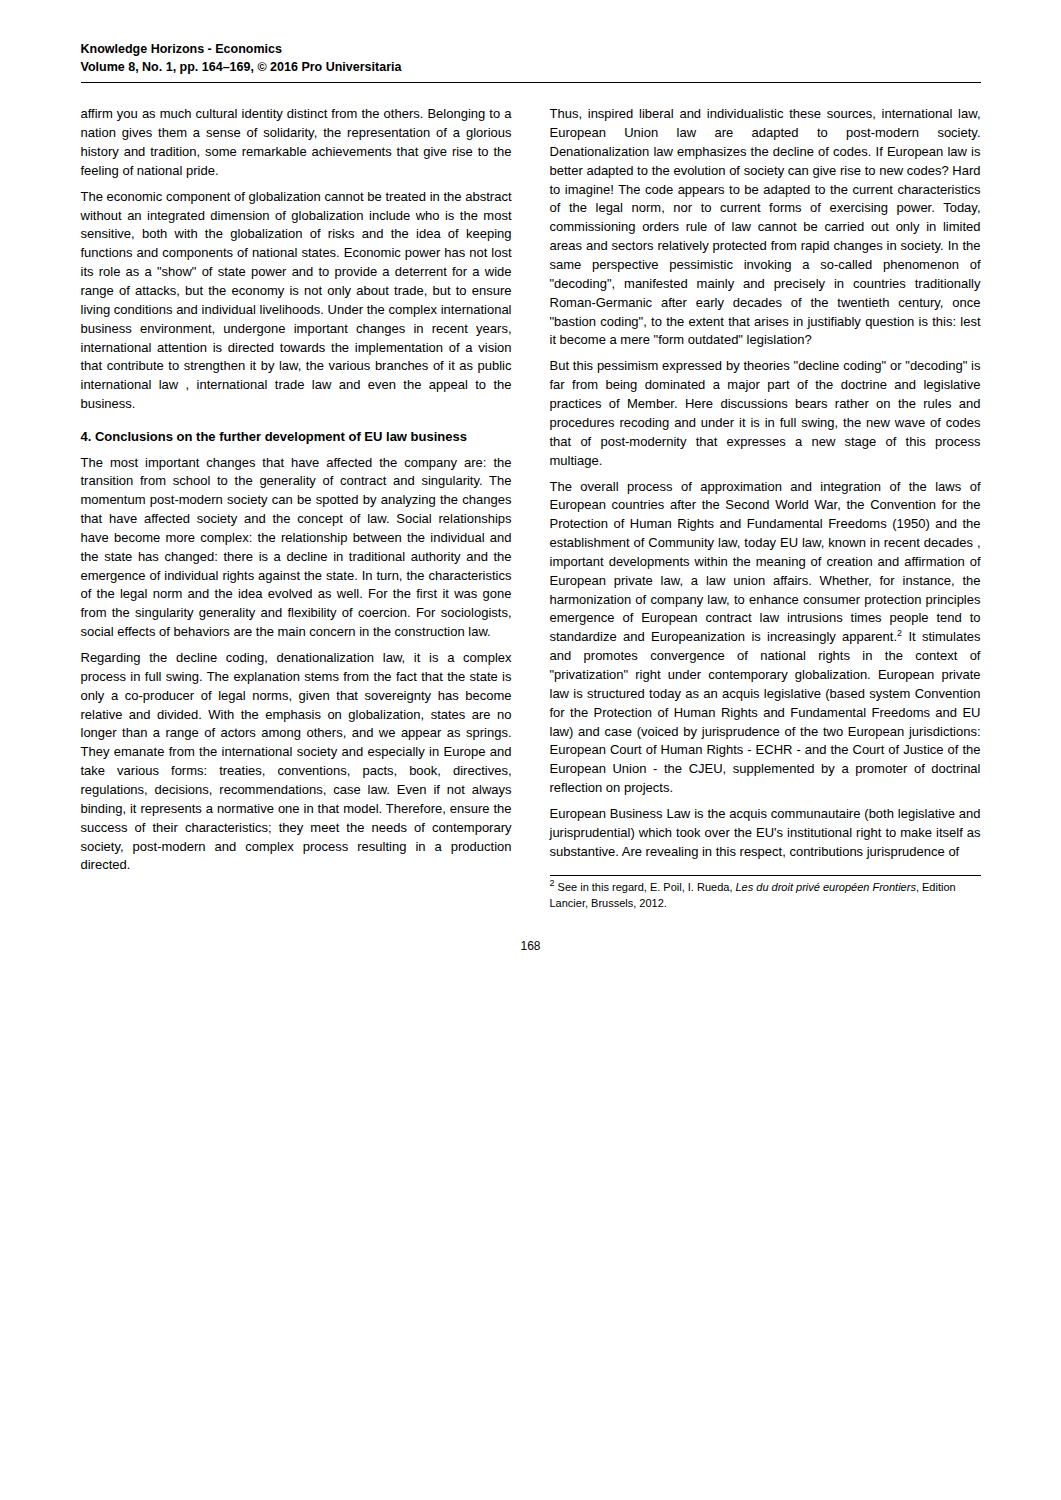Knowledge Horizons - Economics
Volume 8, No. 1, pp. 164–169, © 2016 Pro Universitaria
affirm you as much cultural identity distinct from the others. Belonging to a nation gives them a sense of solidarity, the representation of a glorious history and tradition, some remarkable achievements that give rise to the feeling of national pride.
The economic component of globalization cannot be treated in the abstract without an integrated dimension of globalization include who is the most sensitive, both with the globalization of risks and the idea of keeping functions and components of national states. Economic power has not lost its role as a "show" of state power and to provide a deterrent for a wide range of attacks, but the economy is not only about trade, but to ensure living conditions and individual livelihoods. Under the complex international business environment, undergone important changes in recent years, international attention is directed towards the implementation of a vision that contribute to strengthen it by law, the various branches of it as public international law , international trade law and even the appeal to the business.
4. Conclusions on the further development of EU law business
The most important changes that have affected the company are: the transition from school to the generality of contract and singularity. The momentum post-modern society can be spotted by analyzing the changes that have affected society and the concept of law. Social relationships have become more complex: the relationship between the individual and the state has changed: there is a decline in traditional authority and the emergence of individual rights against the state. In turn, the characteristics of the legal norm and the idea evolved as well. For the first it was gone from the singularity generality and flexibility of coercion. For sociologists, social effects of behaviors are the main concern in the construction law.
Regarding the decline coding, denationalization law, it is a complex process in full swing. The explanation stems from the fact that the state is only a co-producer of legal norms, given that sovereignty has become relative and divided. With the emphasis on globalization, states are no longer than a range of actors among others, and we appear as springs. They emanate from the international society and especially in Europe and take various forms: treaties, conventions, pacts, book, directives, regulations, decisions, recommendations, case law. Even if not always binding, it represents a normative one in that model. Therefore, ensure the success of their characteristics; they meet the needs of contemporary society, post-modern and complex process resulting in a production directed.
Thus, inspired liberal and individualistic these sources, international law, European Union law are adapted to post-modern society. Denationalization law emphasizes the decline of codes. If European law is better adapted to the evolution of society can give rise to new codes? Hard to imagine! The code appears to be adapted to the current characteristics of the legal norm, nor to current forms of exercising power. Today, commissioning orders rule of law cannot be carried out only in limited areas and sectors relatively protected from rapid changes in society. In the same perspective pessimistic invoking a so-called phenomenon of "decoding", manifested mainly and precisely in countries traditionally Roman-Germanic after early decades of the twentieth century, once "bastion coding", to the extent that arises in justifiably question is this: lest it become a mere "form outdated" legislation?
But this pessimism expressed by theories "decline coding" or "decoding" is far from being dominated a major part of the doctrine and legislative practices of Member. Here discussions bears rather on the rules and procedures recoding and under it is in full swing, the new wave of codes that of post-modernity that expresses a new stage of this process multiage.
The overall process of approximation and integration of the laws of European countries after the Second World War, the Convention for the Protection of Human Rights and Fundamental Freedoms (1950) and the establishment of Community law, today EU law, known in recent decades , important developments within the meaning of creation and affirmation of European private law, a law union affairs. Whether, for instance, the harmonization of company law, to enhance consumer protection principles emergence of European contract law intrusions times people tend to standardize and Europeanization is increasingly apparent.2 It stimulates and promotes convergence of national rights in the context of "privatization" right under contemporary globalization. European private law is structured today as an acquis legislative (based system Convention for the Protection of Human Rights and Fundamental Freedoms and EU law) and case (voiced by jurisprudence of the two European jurisdictions: European Court of Human Rights - ECHR - and the Court of Justice of the European Union - the CJEU, supplemented by a promoter of doctrinal reflection on projects.
European Business Law is the acquis communautaire (both legislative and jurisprudential) which took over the EU's institutional right to make itself as substantive. Are revealing in this respect, contributions jurisprudence of
2 See in this regard, E. Poil, I. Rueda, Les du droit privé européen Frontiers, Edition Lancier, Brussels, 2012.
168